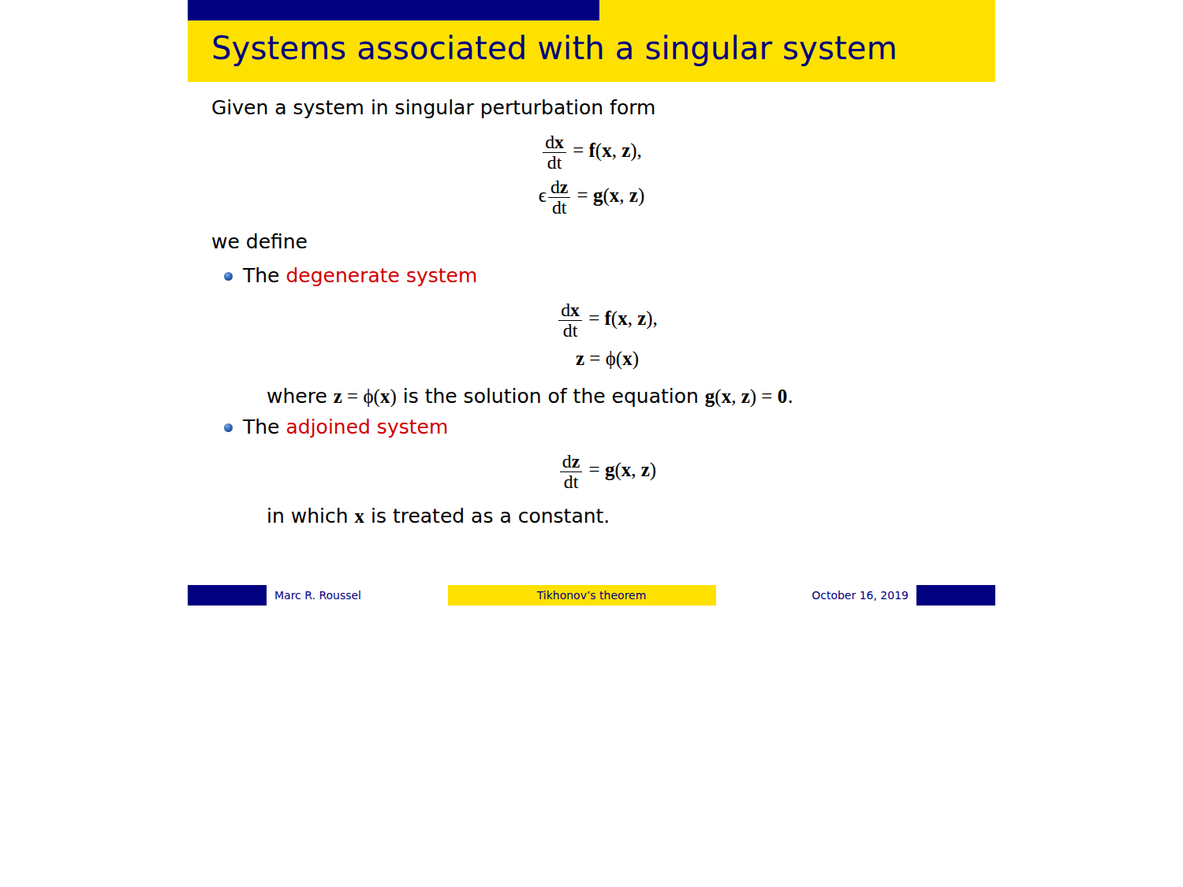Systems associated with a singular system
Given a system in singular perturbation form
dx dt = f(x, z), ϵdz dt = g(x, z)
we define
The degenerate system
dx dt = f(x, z), z = ϕ(x)
where z = ϕ(x) is the solution of the equation g(x, z) = 0.
The adjoined system
dz dt = g(x, z)
in which x is treated as a constant.
Marc R. Roussel Tikhonov’s theorem October 16, 2019 4 / 5